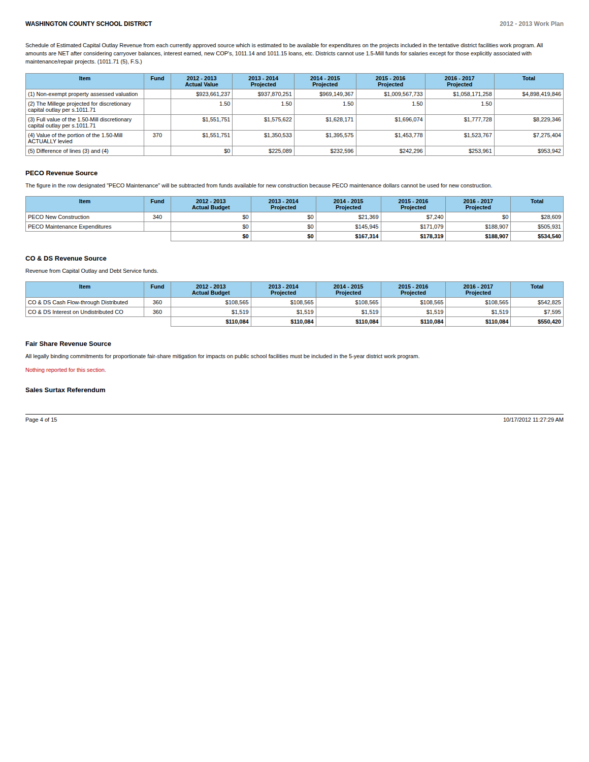WASHINGTON COUNTY SCHOOL DISTRICT
2012 - 2013 Work Plan
Schedule of Estimated Capital Outlay Revenue from each currently approved source which is estimated to be available for expenditures on the projects included in the tentative district facilities work program. All amounts are NET after considering carryover balances, interest earned, new COP's, 1011.14 and 1011.15 loans, etc. Districts cannot use 1.5-Mill funds for salaries except for those explicitly associated with maintenance/repair projects. (1011.71 (5), F.S.)
| Item | Fund | 2012 - 2013 Actual Value | 2013 - 2014 Projected | 2014 - 2015 Projected | 2015 - 2016 Projected | 2016 - 2017 Projected | Total |
| --- | --- | --- | --- | --- | --- | --- | --- |
| (1) Non-exempt property assessed valuation | | $923,661,237 | $937,870,251 | $969,149,367 | $1,009,567,733 | $1,058,171,258 | $4,898,419,846 |
| (2) The Millege projected for discretionary capital outlay per s.1011.71 | | 1.50 | 1.50 | 1.50 | 1.50 | 1.50 | |
| (3) Full value of the 1.50-Mill discretionary capital outlay per s.1011.71 | | $1,551,751 | $1,575,622 | $1,628,171 | $1,696,074 | $1,777,728 | $8,229,346 |
| (4) Value of the portion of the 1.50-Mill ACTUALLY levied | 370 | $1,551,751 | $1,350,533 | $1,395,575 | $1,453,778 | $1,523,767 | $7,275,404 |
| (5) Difference of lines (3) and (4) | | $0 | $225,089 | $232,596 | $242,296 | $253,961 | $953,942 |
PECO Revenue Source
The figure in the row designated "PECO Maintenance" will be subtracted from funds available for new construction because PECO maintenance dollars cannot be used for new construction.
| Item | Fund | 2012 - 2013 Actual Budget | 2013 - 2014 Projected | 2014 - 2015 Projected | 2015 - 2016 Projected | 2016 - 2017 Projected | Total |
| --- | --- | --- | --- | --- | --- | --- | --- |
| PECO New Construction | 340 | $0 | $0 | $21,369 | $7,240 | $0 | $28,609 |
| PECO Maintenance Expenditures | | $0 | $0 | $145,945 | $171,079 | $188,907 | $505,931 |
| | | $0 | $0 | $167,314 | $178,319 | $188,907 | $534,540 |
CO & DS Revenue Source
Revenue from Capital Outlay and Debt Service funds.
| Item | Fund | 2012 - 2013 Actual Budget | 2013 - 2014 Projected | 2014 - 2015 Projected | 2015 - 2016 Projected | 2016 - 2017 Projected | Total |
| --- | --- | --- | --- | --- | --- | --- | --- |
| CO & DS Cash Flow-through Distributed | 360 | $108,565 | $108,565 | $108,565 | $108,565 | $108,565 | $542,825 |
| CO & DS Interest on Undistributed CO | 360 | $1,519 | $1,519 | $1,519 | $1,519 | $1,519 | $7,595 |
| | | $110,084 | $110,084 | $110,084 | $110,084 | $110,084 | $550,420 |
Fair Share Revenue Source
All legally binding commitments for proportionate fair-share mitigation for impacts on public school facilities must be included in the 5-year district work program.
Nothing reported for this section.
Sales Surtax Referendum
Page 4 of 15
10/17/2012 11:27:29 AM